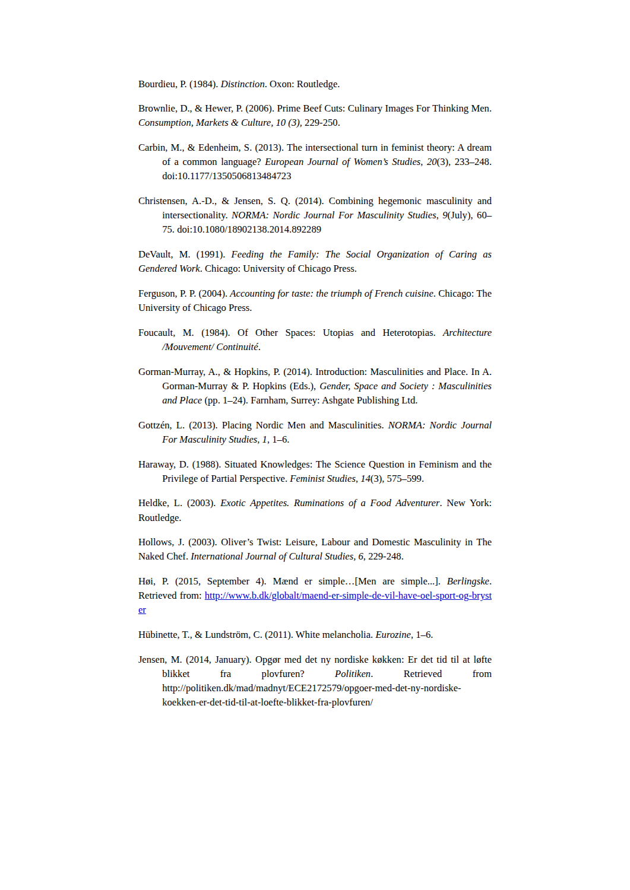Bourdieu, P. (1984). Distinction. Oxon: Routledge.
Brownlie, D., & Hewer, P. (2006). Prime Beef Cuts: Culinary Images For Thinking Men. Consumption, Markets & Culture, 10 (3), 229-250.
Carbin, M., & Edenheim, S. (2013). The intersectional turn in feminist theory: A dream of a common language? European Journal of Women’s Studies, 20(3), 233–248. doi:10.1177/1350506813484723
Christensen, A.-D., & Jensen, S. Q. (2014). Combining hegemonic masculinity and intersectionality. NORMA: Nordic Journal For Masculinity Studies, 9(July), 60–75. doi:10.1080/18902138.2014.892289
DeVault, M. (1991). Feeding the Family: The Social Organization of Caring as Gendered Work. Chicago: University of Chicago Press.
Ferguson, P. P. (2004). Accounting for taste: the triumph of French cuisine. Chicago: The University of Chicago Press.
Foucault, M. (1984). Of Other Spaces: Utopias and Heterotopias. Architecture /Mouvement/ Continuité.
Gorman-Murray, A., & Hopkins, P. (2014). Introduction: Masculinities and Place. In A. Gorman-Murray & P. Hopkins (Eds.), Gender, Space and Society : Masculinities and Place (pp. 1–24). Farnham, Surrey: Ashgate Publishing Ltd.
Gottzén, L. (2013). Placing Nordic Men and Masculinities. NORMA: Nordic Journal For Masculinity Studies, 1, 1–6.
Haraway, D. (1988). Situated Knowledges: The Science Question in Feminism and the Privilege of Partial Perspective. Feminist Studies, 14(3), 575–599.
Heldke, L. (2003). Exotic Appetites. Ruminations of a Food Adventurer. New York: Routledge.
Hollows, J. (2003). Oliver’s Twist: Leisure, Labour and Domestic Masculinity in The Naked Chef. International Journal of Cultural Studies, 6, 229-248.
Høi, P. (2015, September 4). Mænd er simple…[Men are simple...]. Berlingske. Retrieved from: http://www.b.dk/globalt/maend-er-simple-de-vil-have-oel-sport-og-bryster
Hübinette, T., & Lundström, C. (2011). White melancholia. Eurozine, 1–6.
Jensen, M. (2014, January). Opgør med det ny nordiske køkken: Er det tid til at løfte blikket fra plovfuren? Politiken. Retrieved from http://politiken.dk/mad/madnyt/ECE2172579/opgoer-med-det-ny-nordiske-koekken-er-det-tid-til-at-loefte-blikket-fra-plovfuren/